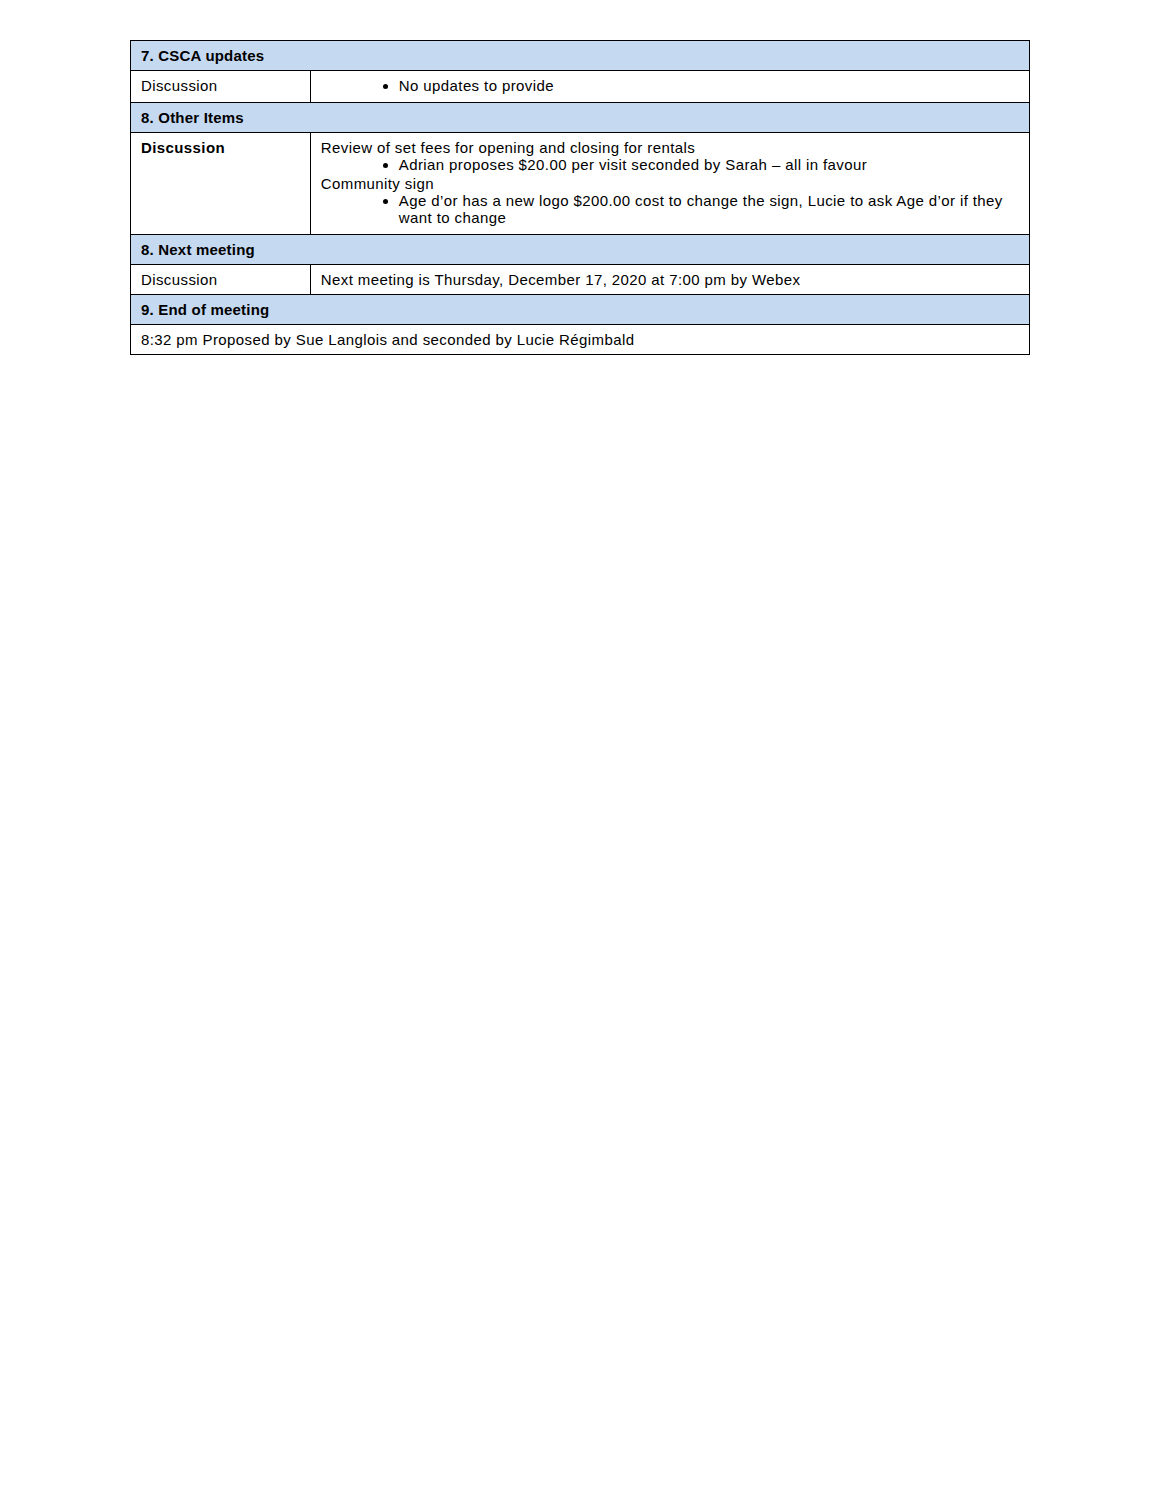| 7. CSCA updates |
| Discussion | No updates to provide |
| 8. Other Items |
| Discussion | Review of set fees for opening and closing for rentals Adrian proposes $20.00 per visit seconded by Sarah – all in favour Community sign Age d’or has a new logo $200.00 cost to change the sign, Lucie to ask Age d’or if they want to change |
| 8. Next meeting |
| Discussion | Next meeting is Thursday, December 17, 2020 at 7:00 pm by Webex |
| 9. End of meeting |
| 8:32 pm Proposed by Sue Langlois and seconded by Lucie Régimbald |